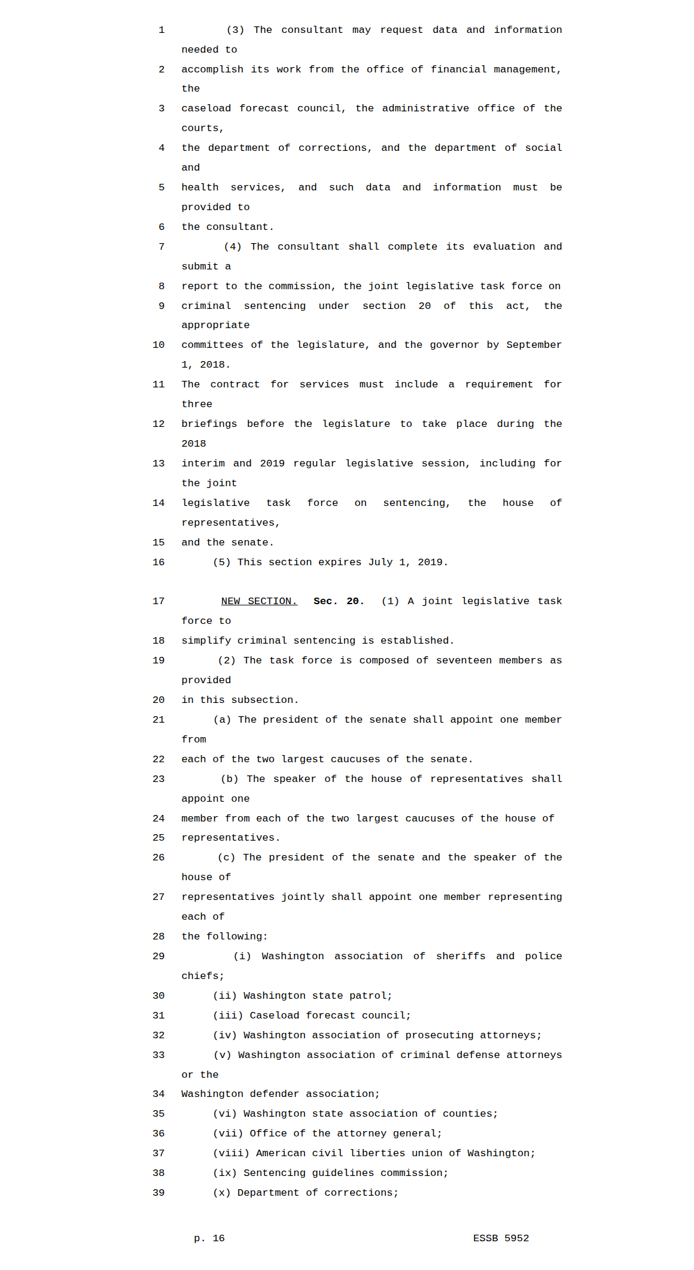1 (3) The consultant may request data and information needed to
2 accomplish its work from the office of financial management, the
3 caseload forecast council, the administrative office of the courts,
4 the department of corrections, and the department of social and
5 health services, and such data and information must be provided to
6 the consultant.
7 (4) The consultant shall complete its evaluation and submit a
8 report to the commission, the joint legislative task force on
9 criminal sentencing under section 20 of this act, the appropriate
10 committees of the legislature, and the governor by September 1, 2018.
11 The contract for services must include a requirement for three
12 briefings before the legislature to take place during the 2018
13 interim and 2019 regular legislative session, including for the joint
14 legislative task force on sentencing, the house of representatives,
15 and the senate.
16 (5) This section expires July 1, 2019.
17 NEW SECTION. Sec. 20. (1) A joint legislative task force to
18 simplify criminal sentencing is established.
19 (2) The task force is composed of seventeen members as provided
20 in this subsection.
21 (a) The president of the senate shall appoint one member from
22 each of the two largest caucuses of the senate.
23 (b) The speaker of the house of representatives shall appoint one
24 member from each of the two largest caucuses of the house of
25 representatives.
26 (c) The president of the senate and the speaker of the house of
27 representatives jointly shall appoint one member representing each of
28 the following:
29 (i) Washington association of sheriffs and police chiefs;
30 (ii) Washington state patrol;
31 (iii) Caseload forecast council;
32 (iv) Washington association of prosecuting attorneys;
33 (v) Washington association of criminal defense attorneys or the
34 Washington defender association;
35 (vi) Washington state association of counties;
36 (vii) Office of the attorney general;
37 (viii) American civil liberties union of Washington;
38 (ix) Sentencing guidelines commission;
39 (x) Department of corrections;
p. 16 ESSB 5952